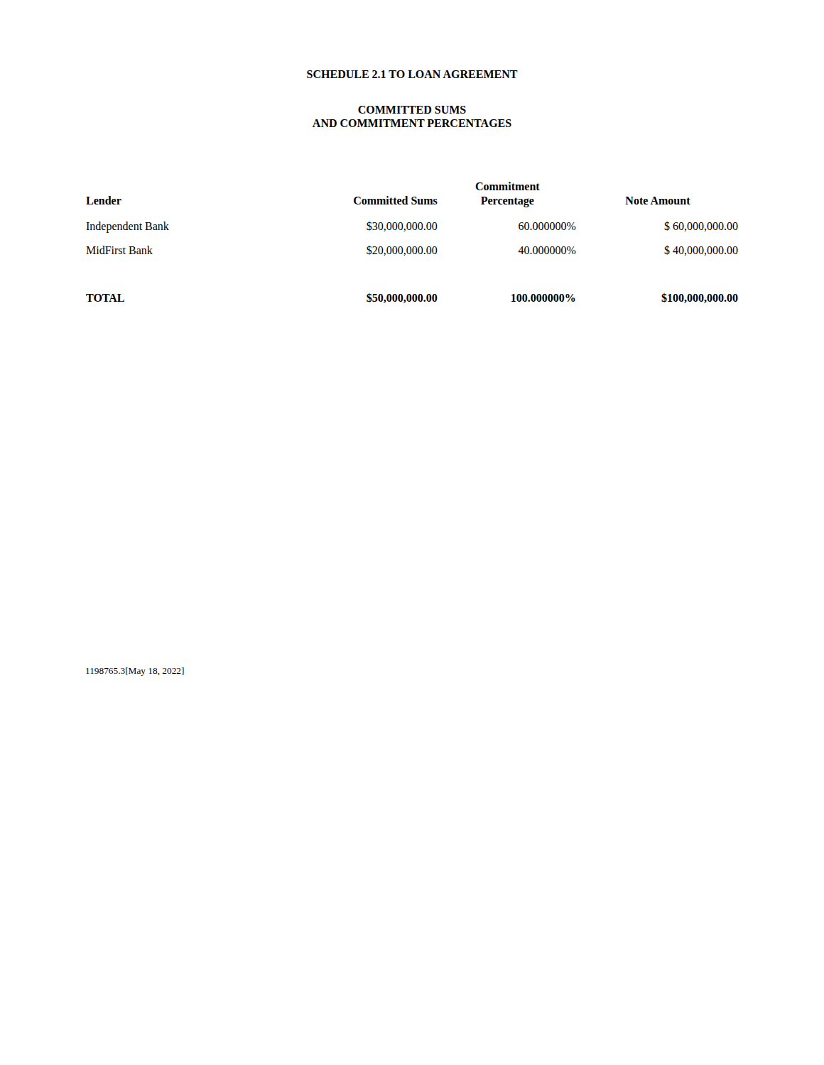SCHEDULE 2.1 TO LOAN AGREEMENT
COMMITTED SUMS
AND COMMITMENT PERCENTAGES
| | | Commitment | |
| Lender | Committed Sums | Percentage | Note Amount |
| Independent Bank | $30,000,000.00 | 60.000000% | $ 60,000,000.00 |
| MidFirst Bank | $20,000,000.00 | 40.000000% | $ 40,000,000.00 |
| TOTAL | $50,000,000.00 | 100.000000% | $100,000,000.00 |
1198765.3[May 18, 2022]